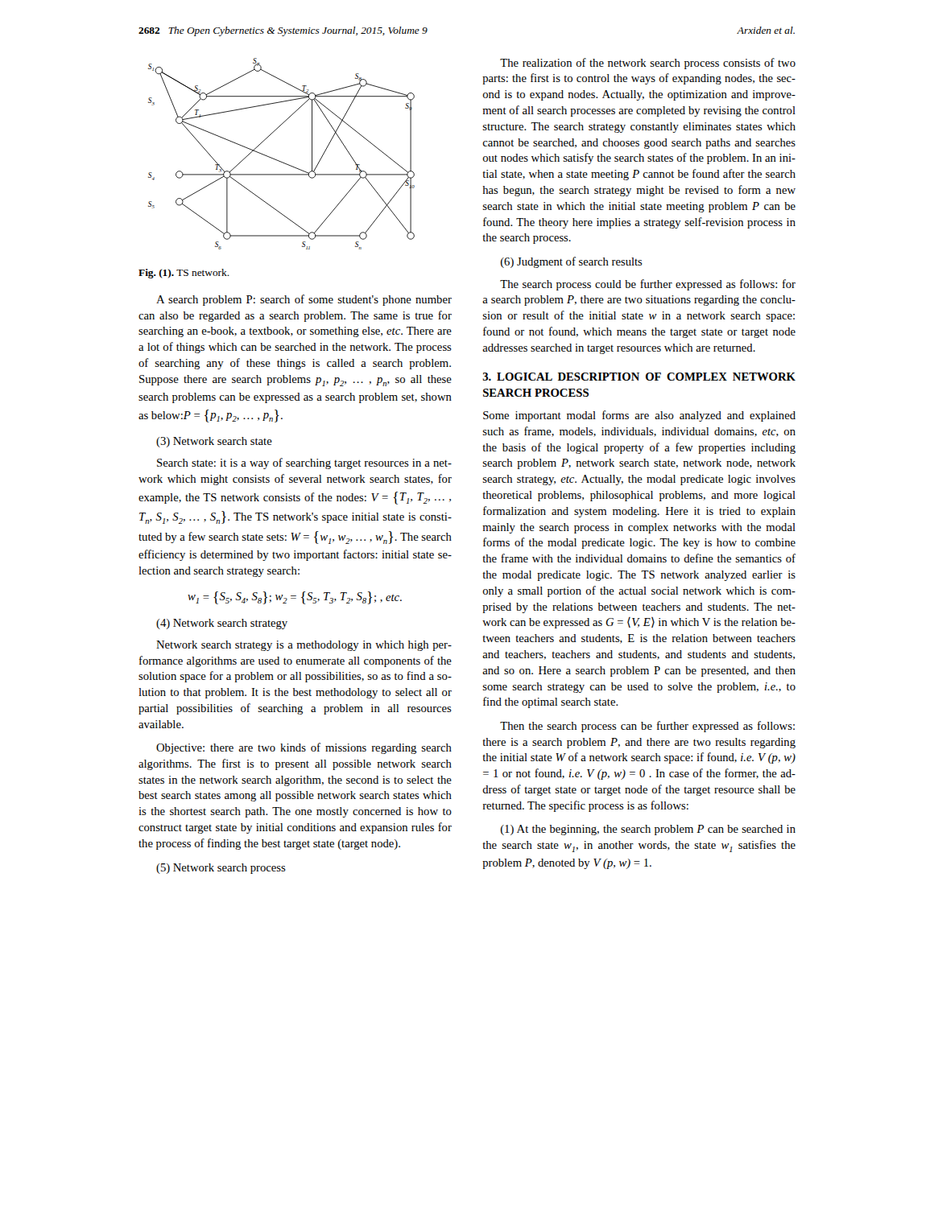2682 The Open Cybernetics & Systemics Journal, 2015, Volume 9
Arxiden et al.
S1 S2 S7 S3 S8 S9 T2 T1 S4 T3 S5 Tn S10 S6 S11 Sn
Fig. (1). TS network.
A search problem P: search of some student's phone number can also be regarded as a search problem. The same is true for searching an e-book, a textbook, or something else, etc. There are a lot of things which can be searched in the network. The process of searching any of these things is called a search problem. Suppose there are search problems p1, p2, … , pn, so all these search problems can be expressed as a search problem set, shown as below:P = {p1, p2, … , pn}.
(3) Network search state
Search state: it is a way of searching target resources in a network which might consists of several network search states, for example, the TS network consists of the nodes: V = {T1, T2, … , Tn, S1, S2, … , Sn}. The TS network's space initial state is constituted by a few search state sets: W = {w1, w2, … , wn}. The search efficiency is determined by two important factors: initial state selection and search strategy search:
w1 = {S5, S4, S8}; w2 = {S5, T3, T2, S8}; , etc.
(4) Network search strategy
Network search strategy is a methodology in which high performance algorithms are used to enumerate all components of the solution space for a problem or all possibilities, so as to find a solution to that problem. It is the best methodology to select all or partial possibilities of searching a problem in all resources available.
Objective: there are two kinds of missions regarding search algorithms. The first is to present all possible network search states in the network search algorithm, the second is to select the best search states among all possible network search states which is the shortest search path. The one mostly concerned is how to construct target state by initial conditions and expansion rules for the process of finding the best target state (target node).
(5) Network search process
The realization of the network search process consists of two parts: the first is to control the ways of expanding nodes, the second is to expand nodes. Actually, the optimization and improvement of all search processes are completed by revising the control structure. The search strategy constantly eliminates states which cannot be searched, and chooses good search paths and searches out nodes which satisfy the search states of the problem. In an initial state, when a state meeting P cannot be found after the search has begun, the search strategy might be revised to form a new search state in which the initial state meeting problem P can be found. The theory here implies a strategy self-revision process in the search process.
(6) Judgment of search results
The search process could be further expressed as follows: for a search problem P, there are two situations regarding the conclusion or result of the initial state w in a network search space: found or not found, which means the target state or target node addresses searched in target resources which are returned.
3. Logical Description of Complex Network Search Process
Some important modal forms are also analyzed and explained such as frame, models, individuals, individual domains, etc, on the basis of the logical property of a few properties including search problem P, network search state, network node, network search strategy, etc. Actually, the modal predicate logic involves theoretical problems, philosophical problems, and more logical formalization and system modeling. Here it is tried to explain mainly the search process in complex networks with the modal forms of the modal predicate logic. The key is how to combine the frame with the individual domains to define the semantics of the modal predicate logic. The TS network analyzed earlier is only a small portion of the actual social network which is comprised by the relations between teachers and students. The network can be expressed as G = ⟨V, E⟩ in which V is the relation between teachers and students, E is the relation between teachers and teachers, teachers and students, and students and students, and so on. Here a search problem P can be presented, and then some search strategy can be used to solve the problem, i.e., to find the optimal search state.
Then the search process can be further expressed as follows: there is a search problem P, and there are two results regarding the initial state W of a network search space: if found, i.e. V (p, w) = 1 or not found, i.e. V (p, w) = 0 . In case of the former, the address of target state or target node of the target resource shall be returned. The specific process is as follows:
(1) At the beginning, the search problem P can be searched in the search state w1, in another words, the state w1 satisfies the problem P, denoted by V (p, w) = 1.